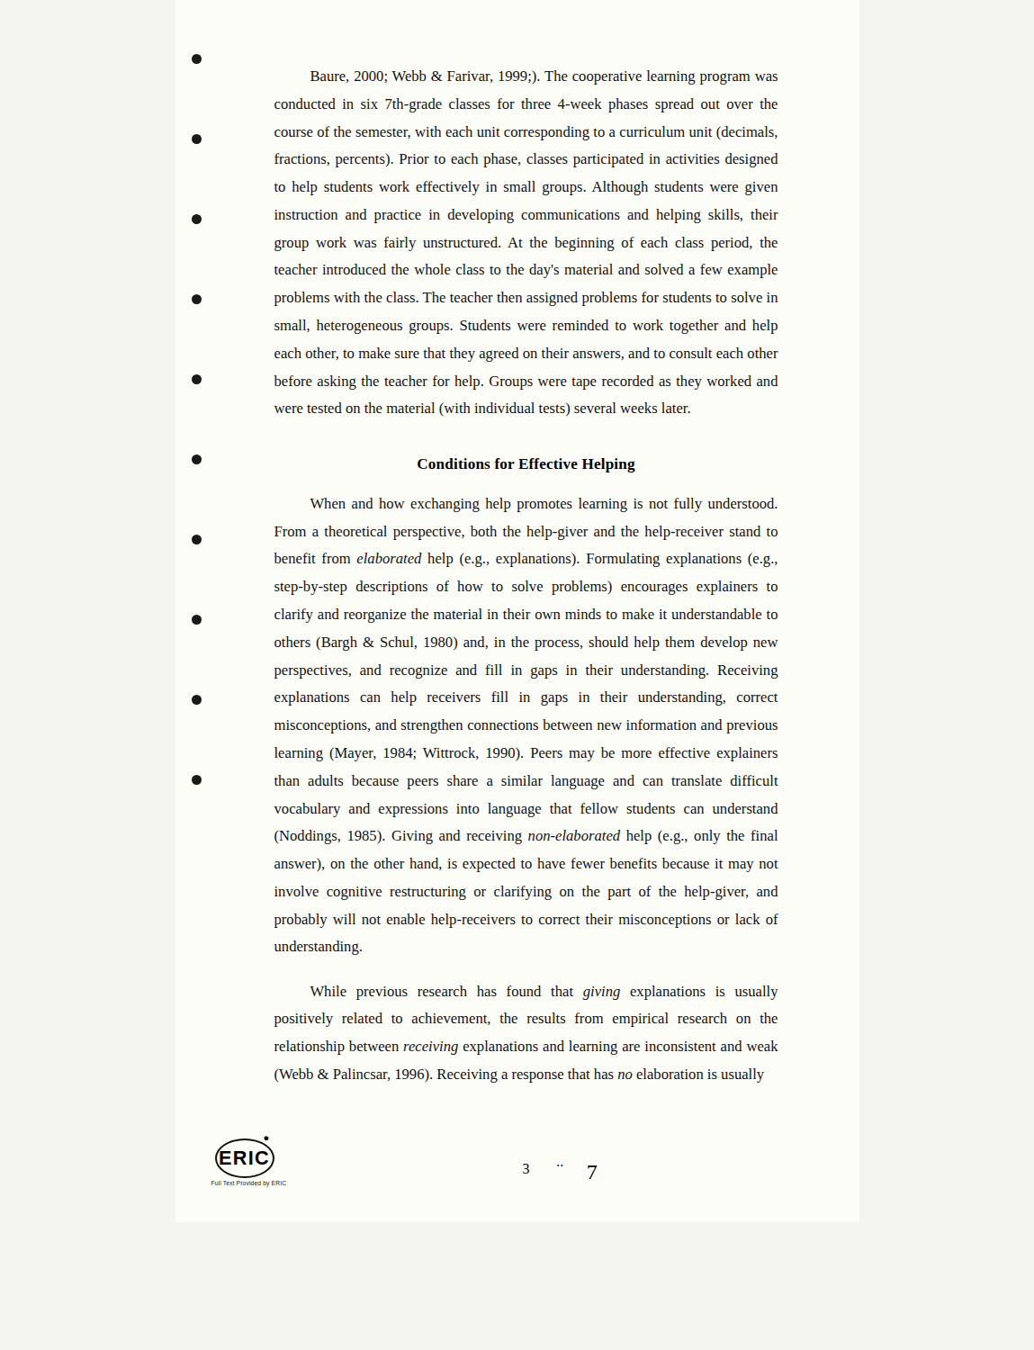Baure, 2000; Webb & Farivar, 1999;). The cooperative learning program was conducted in six 7th-grade classes for three 4-week phases spread out over the course of the semester, with each unit corresponding to a curriculum unit (decimals, fractions, percents). Prior to each phase, classes participated in activities designed to help students work effectively in small groups. Although students were given instruction and practice in developing communications and helping skills, their group work was fairly unstructured. At the beginning of each class period, the teacher introduced the whole class to the day's material and solved a few example problems with the class. The teacher then assigned problems for students to solve in small, heterogeneous groups. Students were reminded to work together and help each other, to make sure that they agreed on their answers, and to consult each other before asking the teacher for help. Groups were tape recorded as they worked and were tested on the material (with individual tests) several weeks later.
Conditions for Effective Helping
When and how exchanging help promotes learning is not fully understood. From a theoretical perspective, both the help-giver and the help-receiver stand to benefit from elaborated help (e.g., explanations). Formulating explanations (e.g., step-by-step descriptions of how to solve problems) encourages explainers to clarify and reorganize the material in their own minds to make it understandable to others (Bargh & Schul, 1980) and, in the process, should help them develop new perspectives, and recognize and fill in gaps in their understanding. Receiving explanations can help receivers fill in gaps in their understanding, correct misconceptions, and strengthen connections between new information and previous learning (Mayer, 1984; Wittrock, 1990). Peers may be more effective explainers than adults because peers share a similar language and can translate difficult vocabulary and expressions into language that fellow students can understand (Noddings, 1985). Giving and receiving non-elaborated help (e.g., only the final answer), on the other hand, is expected to have fewer benefits because it may not involve cognitive restructuring or clarifying on the part of the help-giver, and probably will not enable help-receivers to correct their misconceptions or lack of understanding.
While previous research has found that giving explanations is usually positively related to achievement, the results from empirical research on the relationship between receiving explanations and learning are inconsistent and weak (Webb & Palincsar, 1996). Receiving a response that has no elaboration is usually
ERIC●
Full Text Provided by ERIC
3
․․
7